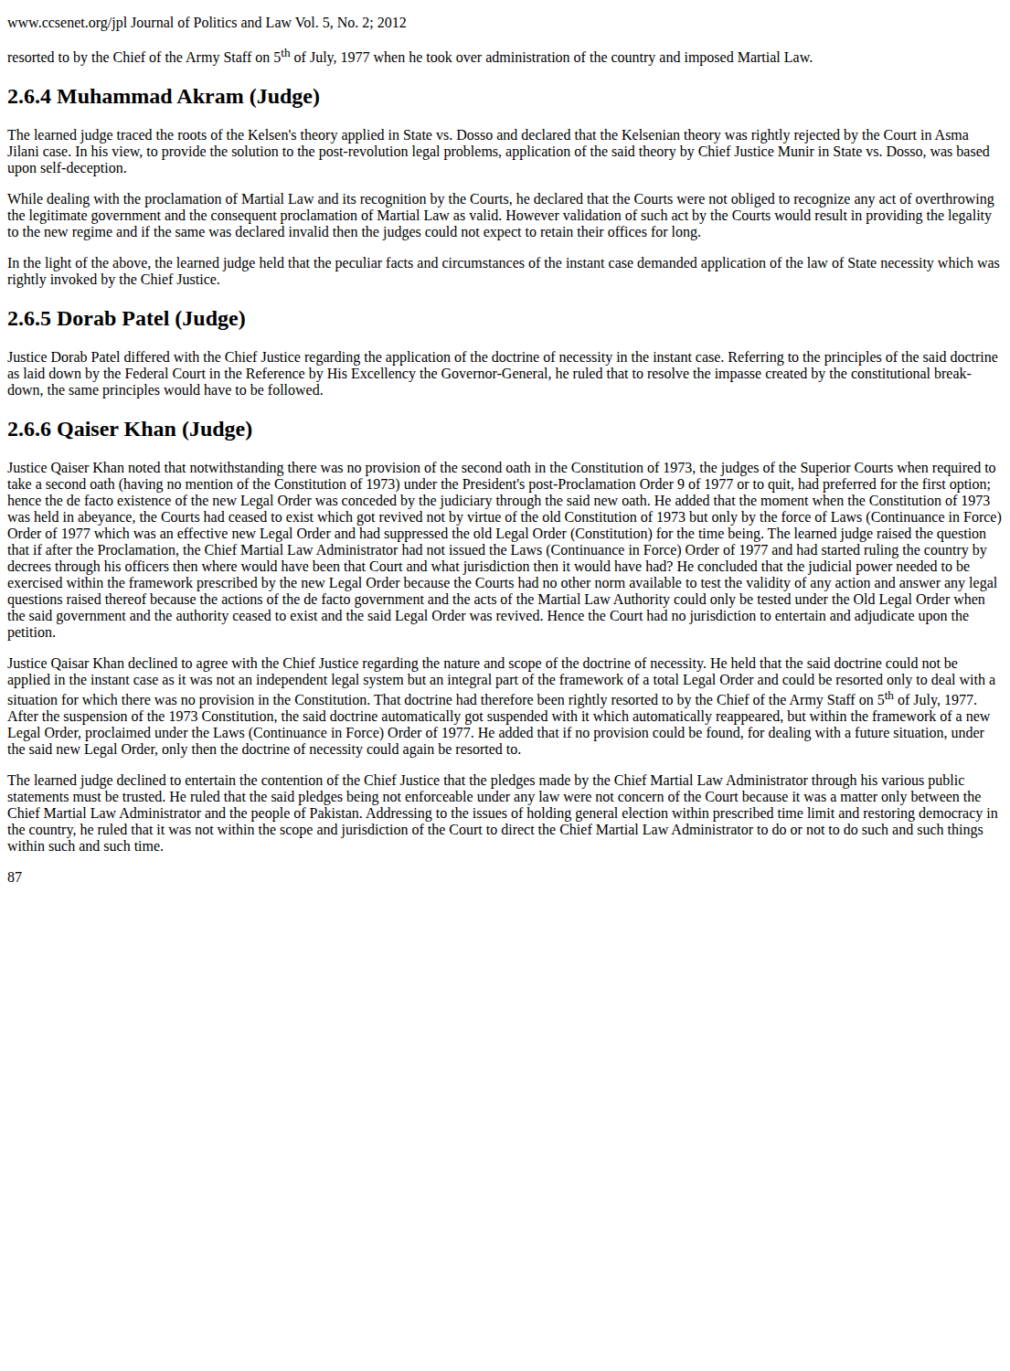www.ccsenet.org/jpl Journal of Politics and Law Vol. 5, No. 2; 2012
resorted to by the Chief of the Army Staff on 5th of July, 1977 when he took over administration of the country and imposed Martial Law.
2.6.4 Muhammad Akram (Judge)
The learned judge traced the roots of the Kelsen's theory applied in State vs. Dosso and declared that the Kelsenian theory was rightly rejected by the Court in Asma Jilani case. In his view, to provide the solution to the post-revolution legal problems, application of the said theory by Chief Justice Munir in State vs. Dosso, was based upon self-deception.
While dealing with the proclamation of Martial Law and its recognition by the Courts, he declared that the Courts were not obliged to recognize any act of overthrowing the legitimate government and the consequent proclamation of Martial Law as valid. However validation of such act by the Courts would result in providing the legality to the new regime and if the same was declared invalid then the judges could not expect to retain their offices for long.
In the light of the above, the learned judge held that the peculiar facts and circumstances of the instant case demanded application of the law of State necessity which was rightly invoked by the Chief Justice.
2.6.5 Dorab Patel (Judge)
Justice Dorab Patel differed with the Chief Justice regarding the application of the doctrine of necessity in the instant case. Referring to the principles of the said doctrine as laid down by the Federal Court in the Reference by His Excellency the Governor-General, he ruled that to resolve the impasse created by the constitutional break-down, the same principles would have to be followed.
2.6.6 Qaiser Khan (Judge)
Justice Qaiser Khan noted that notwithstanding there was no provision of the second oath in the Constitution of 1973, the judges of the Superior Courts when required to take a second oath (having no mention of the Constitution of 1973) under the President's post-Proclamation Order 9 of 1977 or to quit, had preferred for the first option; hence the de facto existence of the new Legal Order was conceded by the judiciary through the said new oath. He added that the moment when the Constitution of 1973 was held in abeyance, the Courts had ceased to exist which got revived not by virtue of the old Constitution of 1973 but only by the force of Laws (Continuance in Force) Order of 1977 which was an effective new Legal Order and had suppressed the old Legal Order (Constitution) for the time being. The learned judge raised the question that if after the Proclamation, the Chief Martial Law Administrator had not issued the Laws (Continuance in Force) Order of 1977 and had started ruling the country by decrees through his officers then where would have been that Court and what jurisdiction then it would have had? He concluded that the judicial power needed to be exercised within the framework prescribed by the new Legal Order because the Courts had no other norm available to test the validity of any action and answer any legal questions raised thereof because the actions of the de facto government and the acts of the Martial Law Authority could only be tested under the Old Legal Order when the said government and the authority ceased to exist and the said Legal Order was revived. Hence the Court had no jurisdiction to entertain and adjudicate upon the petition.
Justice Qaisar Khan declined to agree with the Chief Justice regarding the nature and scope of the doctrine of necessity. He held that the said doctrine could not be applied in the instant case as it was not an independent legal system but an integral part of the framework of a total Legal Order and could be resorted only to deal with a situation for which there was no provision in the Constitution. That doctrine had therefore been rightly resorted to by the Chief of the Army Staff on 5th of July, 1977. After the suspension of the 1973 Constitution, the said doctrine automatically got suspended with it which automatically reappeared, but within the framework of a new Legal Order, proclaimed under the Laws (Continuance in Force) Order of 1977. He added that if no provision could be found, for dealing with a future situation, under the said new Legal Order, only then the doctrine of necessity could again be resorted to.
The learned judge declined to entertain the contention of the Chief Justice that the pledges made by the Chief Martial Law Administrator through his various public statements must be trusted. He ruled that the said pledges being not enforceable under any law were not concern of the Court because it was a matter only between the Chief Martial Law Administrator and the people of Pakistan. Addressing to the issues of holding general election within prescribed time limit and restoring democracy in the country, he ruled that it was not within the scope and jurisdiction of the Court to direct the Chief Martial Law Administrator to do or not to do such and such things within such and such time.
87